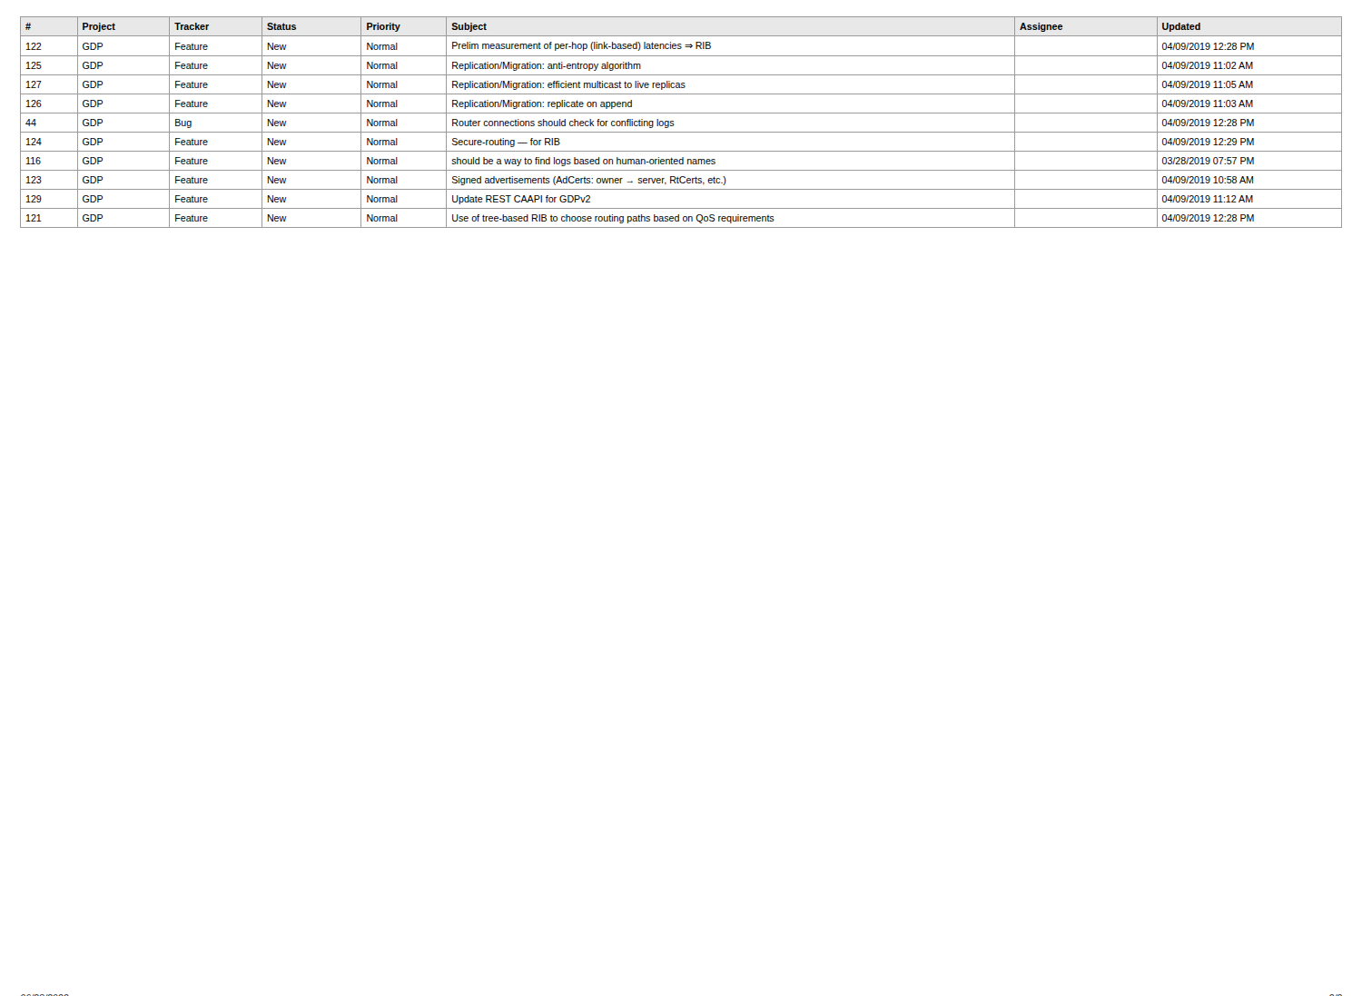| # | Project | Tracker | Status | Priority | Subject | Assignee | Updated |
| --- | --- | --- | --- | --- | --- | --- | --- |
| 122 | GDP | Feature | New | Normal | Prelim measurement of per-hop (link-based) latencies ⇒ RIB | | 04/09/2019 12:28 PM |
| 125 | GDP | Feature | New | Normal | Replication/Migration: anti-entropy algorithm | | 04/09/2019 11:02 AM |
| 127 | GDP | Feature | New | Normal | Replication/Migration: efficient multicast to live replicas | | 04/09/2019 11:05 AM |
| 126 | GDP | Feature | New | Normal | Replication/Migration: replicate on append | | 04/09/2019 11:03 AM |
| 44 | GDP | Bug | New | Normal | Router connections should check for conflicting logs | | 04/09/2019 12:28 PM |
| 124 | GDP | Feature | New | Normal | Secure-routing — for RIB | | 04/09/2019 12:29 PM |
| 116 | GDP | Feature | New | Normal | should be a way to find logs based on human-oriented names | | 03/28/2019 07:57 PM |
| 123 | GDP | Feature | New | Normal | Signed advertisements (AdCerts: owner → server, RtCerts, etc.) | | 04/09/2019 10:58 AM |
| 129 | GDP | Feature | New | Normal | Update REST CAAPI for GDPv2 | | 04/09/2019 11:12 AM |
| 121 | GDP | Feature | New | Normal | Use of tree-based RIB to choose routing paths based on QoS requirements | | 04/09/2019 12:28 PM |
06/28/2022 2/2